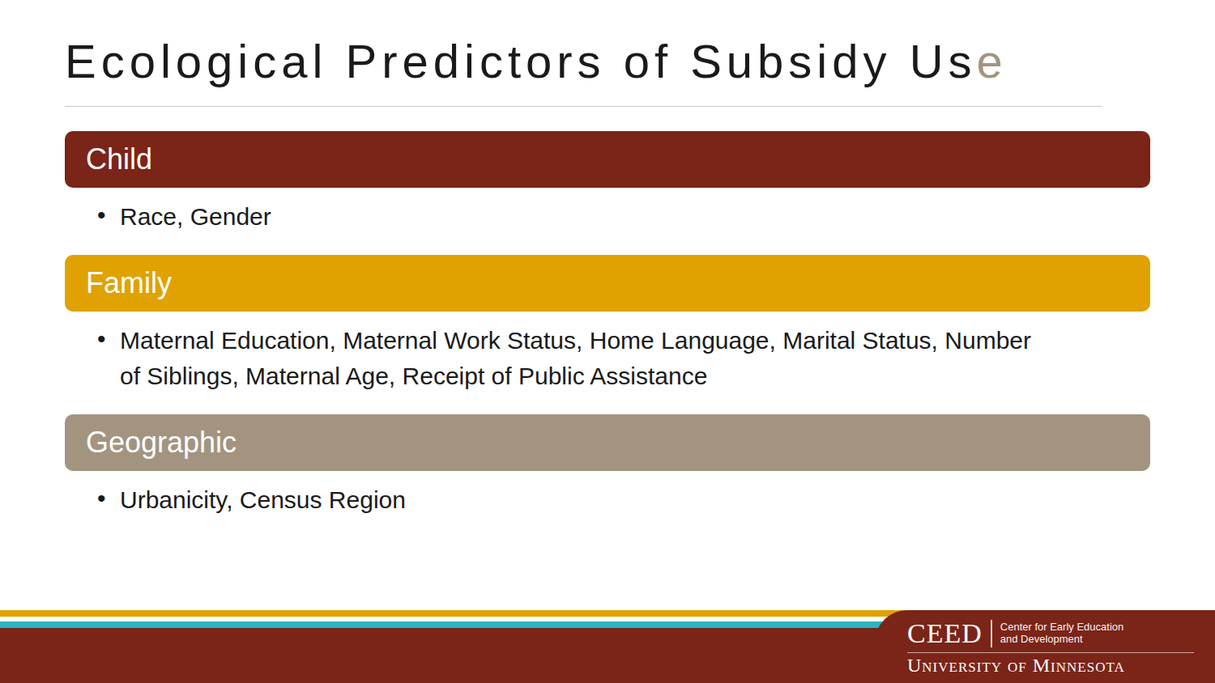Ecological Predictors of Subsidy Use
Child
Race, Gender
Family
Maternal Education, Maternal Work Status, Home Language, Marital Status, Number of Siblings, Maternal Age, Receipt of Public Assistance
Geographic
Urbanicity, Census Region
CEED Center for Early Education
and Development
University of Minnesota